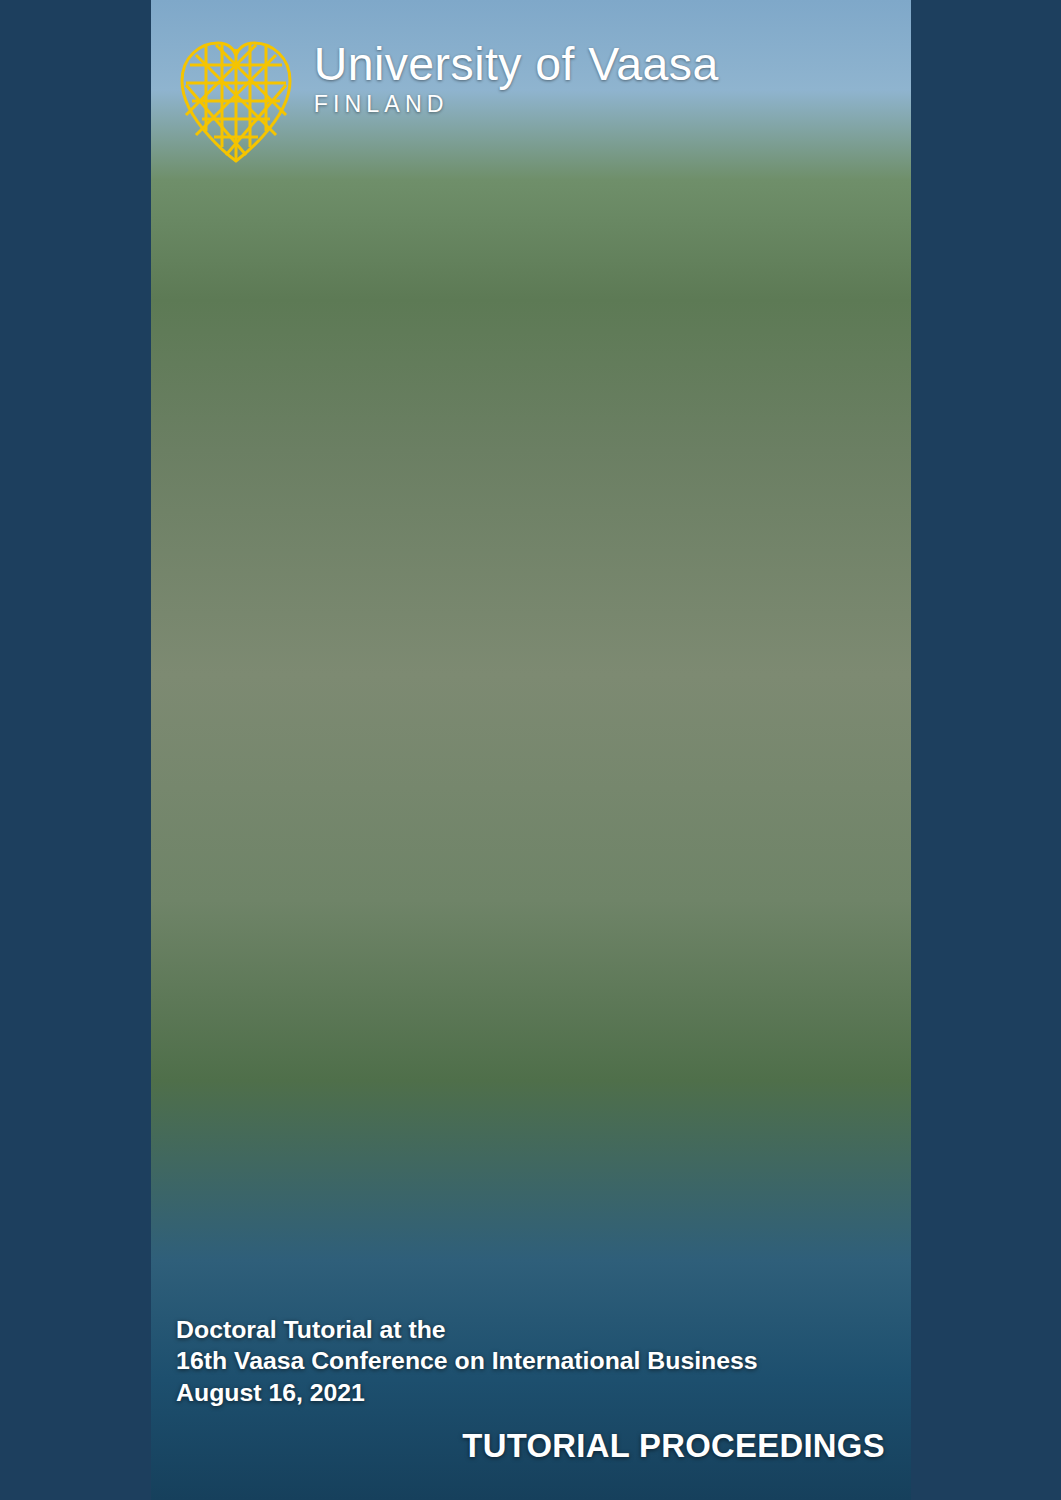University of Vaasa
FINLAND
Doctoral Tutorial at the
16th Vaasa Conference on International Business
August 16, 2021
TUTORIAL PROCEEDINGS